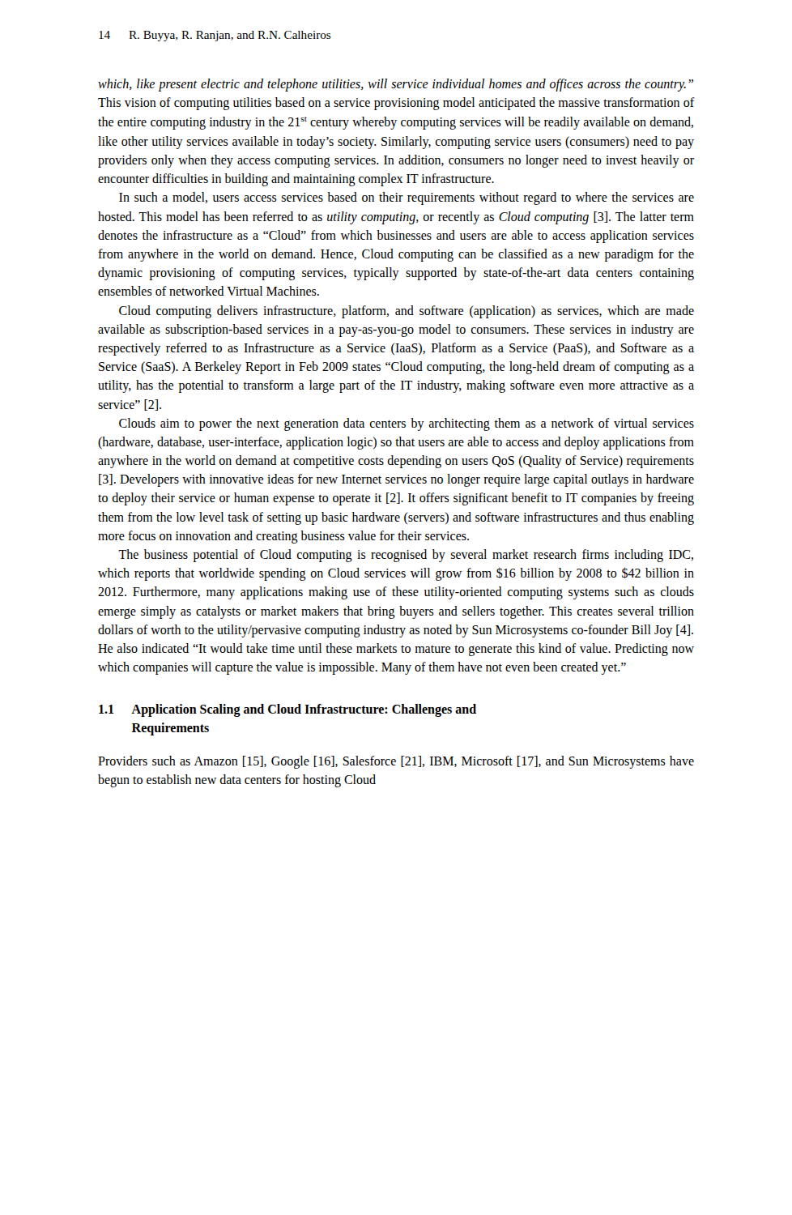14 R. Buyya, R. Ranjan, and R.N. Calheiros
which, like present electric and telephone utilities, will service individual homes and offices across the country.” This vision of computing utilities based on a service provisioning model anticipated the massive transformation of the entire computing industry in the 21st century whereby computing services will be readily available on demand, like other utility services available in today’s society. Similarly, computing service users (consumers) need to pay providers only when they access computing services. In addition, consumers no longer need to invest heavily or encounter difficulties in building and maintaining complex IT infrastructure.
In such a model, users access services based on their requirements without regard to where the services are hosted. This model has been referred to as utility computing, or recently as Cloud computing [3]. The latter term denotes the infrastructure as a “Cloud” from which businesses and users are able to access application services from anywhere in the world on demand. Hence, Cloud computing can be classified as a new paradigm for the dynamic provisioning of computing services, typically supported by state-of-the-art data centers containing ensembles of networked Virtual Machines.
Cloud computing delivers infrastructure, platform, and software (application) as services, which are made available as subscription-based services in a pay-as-you-go model to consumers. These services in industry are respectively referred to as Infrastructure as a Service (IaaS), Platform as a Service (PaaS), and Software as a Service (SaaS). A Berkeley Report in Feb 2009 states “Cloud computing, the long-held dream of computing as a utility, has the potential to transform a large part of the IT industry, making software even more attractive as a service” [2].
Clouds aim to power the next generation data centers by architecting them as a network of virtual services (hardware, database, user-interface, application logic) so that users are able to access and deploy applications from anywhere in the world on demand at competitive costs depending on users QoS (Quality of Service) requirements [3]. Developers with innovative ideas for new Internet services no longer require large capital outlays in hardware to deploy their service or human expense to operate it [2]. It offers significant benefit to IT companies by freeing them from the low level task of setting up basic hardware (servers) and software infrastructures and thus enabling more focus on innovation and creating business value for their services.
The business potential of Cloud computing is recognised by several market research firms including IDC, which reports that worldwide spending on Cloud services will grow from $16 billion by 2008 to $42 billion in 2012. Furthermore, many applications making use of these utility-oriented computing systems such as clouds emerge simply as catalysts or market makers that bring buyers and sellers together. This creates several trillion dollars of worth to the utility/pervasive computing industry as noted by Sun Microsystems co-founder Bill Joy [4]. He also indicated “It would take time until these markets to mature to generate this kind of value. Predicting now which companies will capture the value is impossible. Many of them have not even been created yet.”
1.1 Application Scaling and Cloud Infrastructure: Challenges and
Requirements
Providers such as Amazon [15], Google [16], Salesforce [21], IBM, Microsoft [17], and Sun Microsystems have begun to establish new data centers for hosting Cloud